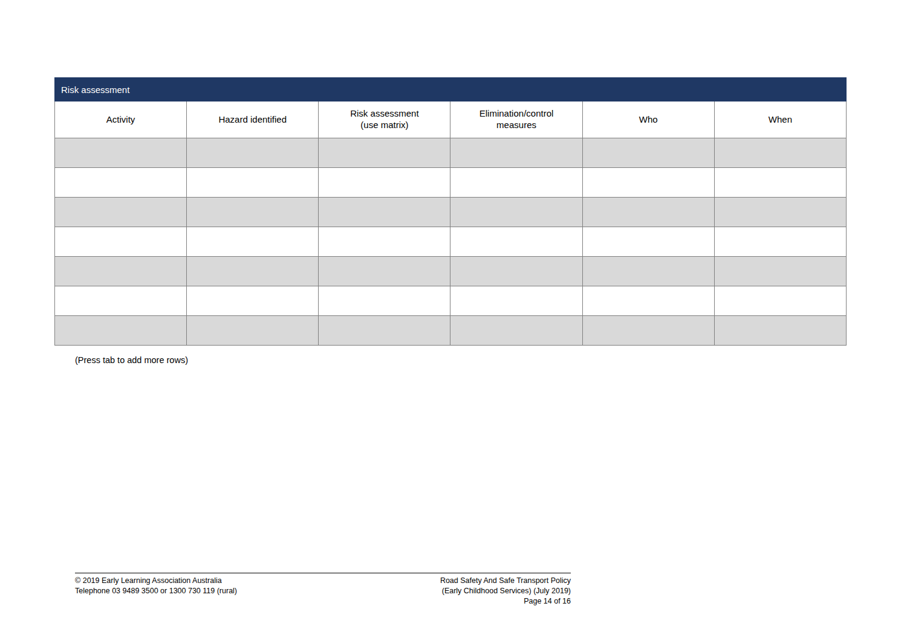| Risk assessment |
| --- |
| Activity | Hazard identified | Risk assessment (use matrix) | Elimination/control measures | Who | When |
(Press tab to add more rows)
© 2019 Early Learning Association Australia
Telephone 03 9489 3500 or 1300 730 119 (rural)
Road Safety And Safe Transport Policy
(Early Childhood Services) (July 2019)
Page 14 of 16